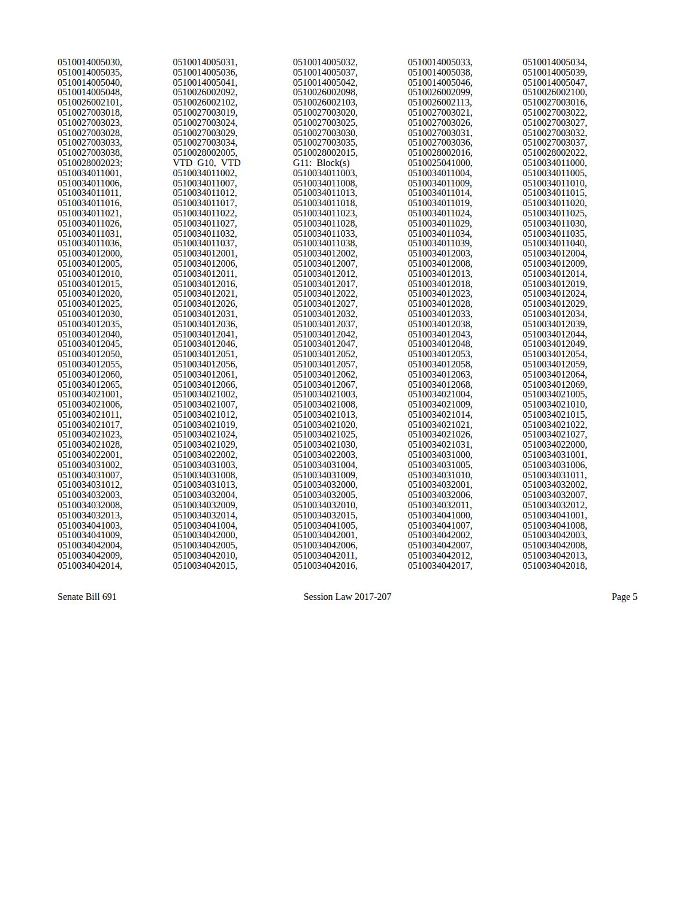| 0510014005030, | 0510014005031, | 0510014005032, | 0510014005033, | 0510014005034, |
| 0510014005035, | 0510014005036, | 0510014005037, | 0510014005038, | 0510014005039, |
| 0510014005040, | 0510014005041, | 0510014005042, | 0510014005046, | 0510014005047, |
| 0510014005048, | 0510026002092, | 0510026002098, | 0510026002099, | 0510026002100, |
| 0510026002101, | 0510026002102, | 0510026002103, | 0510026002113, | 0510027003016, |
| 0510027003018, | 0510027003019, | 0510027003020, | 0510027003021, | 0510027003022, |
| 0510027003023, | 0510027003024, | 0510027003025, | 0510027003026, | 0510027003027, |
| 0510027003028, | 0510027003029, | 0510027003030, | 0510027003031, | 0510027003032, |
| 0510027003033, | 0510027003034, | 0510027003035, | 0510027003036, | 0510027003037, |
| 0510027003038, | 0510028002005, | 0510028002015, | 0510028002016, | 0510028002022, |
| 0510028002023; | VTD G10, VTD | G11: Block(s) | 0510025041000, | 0510034011000, |
| 0510034011001, | 0510034011002, | 0510034011003, | 0510034011004, | 0510034011005, |
| 0510034011006, | 0510034011007, | 0510034011008, | 0510034011009, | 0510034011010, |
| 0510034011011, | 0510034011012, | 0510034011013, | 0510034011014, | 0510034011015, |
| 0510034011016, | 0510034011017, | 0510034011018, | 0510034011019, | 0510034011020, |
| 0510034011021, | 0510034011022, | 0510034011023, | 0510034011024, | 0510034011025, |
| 0510034011026, | 0510034011027, | 0510034011028, | 0510034011029, | 0510034011030, |
| 0510034011031, | 0510034011032, | 0510034011033, | 0510034011034, | 0510034011035, |
| 0510034011036, | 0510034011037, | 0510034011038, | 0510034011039, | 0510034011040, |
| 0510034012000, | 0510034012001, | 0510034012002, | 0510034012003, | 0510034012004, |
| 0510034012005, | 0510034012006, | 0510034012007, | 0510034012008, | 0510034012009, |
| 0510034012010, | 0510034012011, | 0510034012012, | 0510034012013, | 0510034012014, |
| 0510034012015, | 0510034012016, | 0510034012017, | 0510034012018, | 0510034012019, |
| 0510034012020, | 0510034012021, | 0510034012022, | 0510034012023, | 0510034012024, |
| 0510034012025, | 0510034012026, | 0510034012027, | 0510034012028, | 0510034012029, |
| 0510034012030, | 0510034012031, | 0510034012032, | 0510034012033, | 0510034012034, |
| 0510034012035, | 0510034012036, | 0510034012037, | 0510034012038, | 0510034012039, |
| 0510034012040, | 0510034012041, | 0510034012042, | 0510034012043, | 0510034012044, |
| 0510034012045, | 0510034012046, | 0510034012047, | 0510034012048, | 0510034012049, |
| 0510034012050, | 0510034012051, | 0510034012052, | 0510034012053, | 0510034012054, |
| 0510034012055, | 0510034012056, | 0510034012057, | 0510034012058, | 0510034012059, |
| 0510034012060, | 0510034012061, | 0510034012062, | 0510034012063, | 0510034012064, |
| 0510034012065, | 0510034012066, | 0510034012067, | 0510034012068, | 0510034012069, |
| 0510034021001, | 0510034021002, | 0510034021003, | 0510034021004, | 0510034021005, |
| 0510034021006, | 0510034021007, | 0510034021008, | 0510034021009, | 0510034021010, |
| 0510034021011, | 0510034021012, | 0510034021013, | 0510034021014, | 0510034021015, |
| 0510034021017, | 0510034021019, | 0510034021020, | 0510034021021, | 0510034021022, |
| 0510034021023, | 0510034021024, | 0510034021025, | 0510034021026, | 0510034021027, |
| 0510034021028, | 0510034021029, | 0510034021030, | 0510034021031, | 0510034022000, |
| 0510034022001, | 0510034022002, | 0510034022003, | 0510034031000, | 0510034031001, |
| 0510034031002, | 0510034031003, | 0510034031004, | 0510034031005, | 0510034031006, |
| 0510034031007, | 0510034031008, | 0510034031009, | 0510034031010, | 0510034031011, |
| 0510034031012, | 0510034031013, | 0510034032000, | 0510034032001, | 0510034032002, |
| 0510034032003, | 0510034032004, | 0510034032005, | 0510034032006, | 0510034032007, |
| 0510034032008, | 0510034032009, | 0510034032010, | 0510034032011, | 0510034032012, |
| 0510034032013, | 0510034032014, | 0510034032015, | 0510034041000, | 0510034041001, |
| 0510034041003, | 0510034041004, | 0510034041005, | 0510034041007, | 0510034041008, |
| 0510034041009, | 0510034042000, | 0510034042001, | 0510034042002, | 0510034042003, |
| 0510034042004, | 0510034042005, | 0510034042006, | 0510034042007, | 0510034042008, |
| 0510034042009, | 0510034042010, | 0510034042011, | 0510034042012, | 0510034042013, |
| 0510034042014, | 0510034042015, | 0510034042016, | 0510034042017, | 0510034042018, |
Senate Bill 691
Session Law 2017-207
Page 5